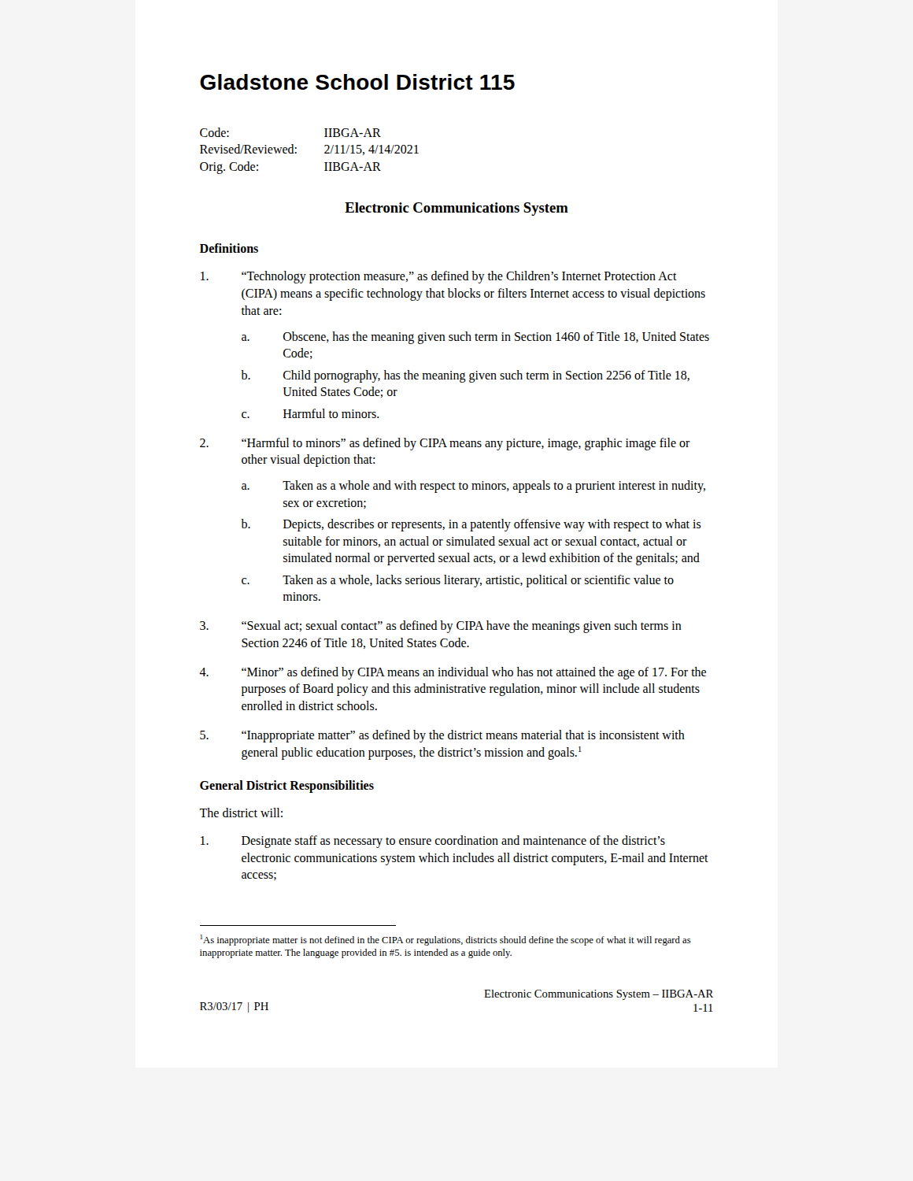Gladstone School District 115
| Code: | IIBGA-AR |
| Revised/Reviewed: | 2/11/15, 4/14/2021 |
| Orig. Code: | IIBGA-AR |
Electronic Communications System
Definitions
1. “Technology protection measure,” as defined by the Children’s Internet Protection Act (CIPA) means a specific technology that blocks or filters Internet access to visual depictions that are:
a. Obscene, has the meaning given such term in Section 1460 of Title 18, United States Code;
b. Child pornography, has the meaning given such term in Section 2256 of Title 18, United States Code; or
c. Harmful to minors.
2. “Harmful to minors” as defined by CIPA means any picture, image, graphic image file or other visual depiction that:
a. Taken as a whole and with respect to minors, appeals to a prurient interest in nudity, sex or excretion;
b. Depicts, describes or represents, in a patently offensive way with respect to what is suitable for minors, an actual or simulated sexual act or sexual contact, actual or simulated normal or perverted sexual acts, or a lewd exhibition of the genitals; and
c. Taken as a whole, lacks serious literary, artistic, political or scientific value to minors.
3. “Sexual act; sexual contact” as defined by CIPA have the meanings given such terms in Section 2246 of Title 18, United States Code.
4. “Minor” as defined by CIPA means an individual who has not attained the age of 17. For the purposes of Board policy and this administrative regulation, minor will include all students enrolled in district schools.
5. “Inappropriate matter” as defined by the district means material that is inconsistent with general public education purposes, the district’s mission and goals.1
General District Responsibilities
The district will:
1. Designate staff as necessary to ensure coordination and maintenance of the district’s electronic communications system which includes all district computers, E-mail and Internet access;
1As inappropriate matter is not defined in the CIPA or regulations, districts should define the scope of what it will regard as inappropriate matter. The language provided in #5. is intended as a guide only.
R3/03/17|PH
Electronic Communications System – IIBGA-AR 1-11